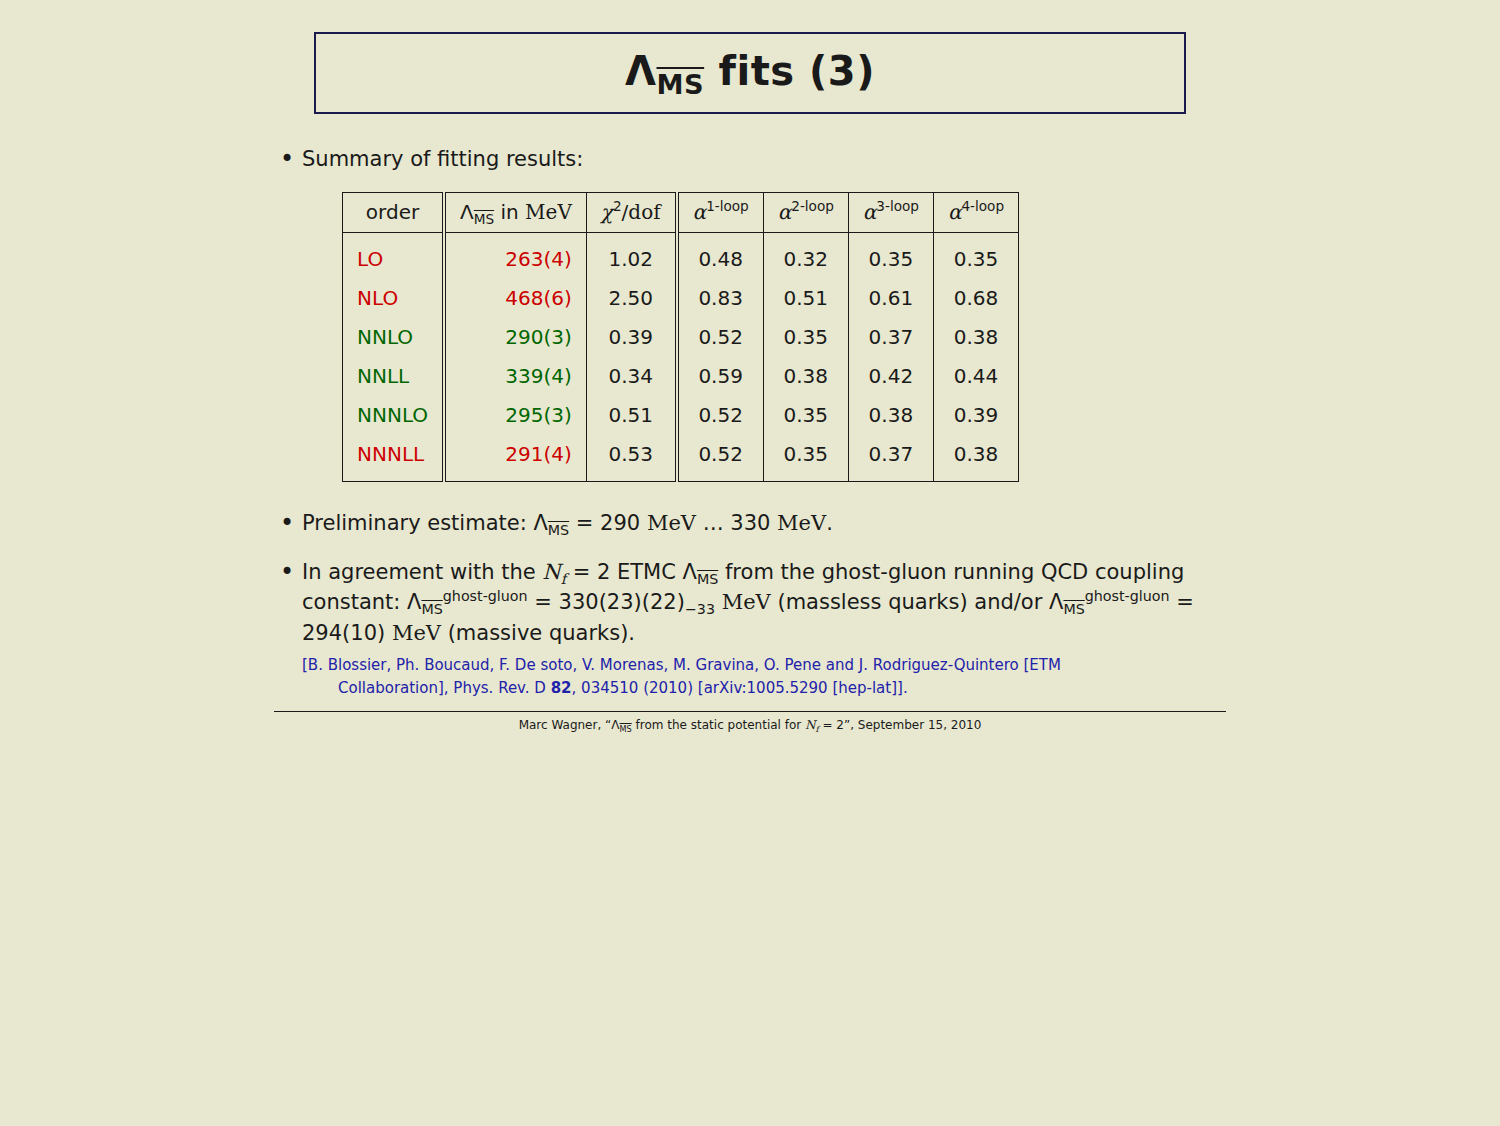ΛMS fits (3)
Summary of fitting results:
| order | Λ MS in MeV | χ 2 / dof | α 1-loop | α 2-loop | α 3-loop | α 4-loop |
| --- | --- | --- | --- | --- | --- | --- |
| LO | 263(4) | 1.02 | 0.48 | 0.32 | 0.35 | 0.35 |
| NLO | 468(6) | 2.50 | 0.83 | 0.51 | 0.61 | 0.68 |
| NNLO | 290(3) | 0.39 | 0.52 | 0.35 | 0.37 | 0.38 |
| NNLL | 339(4) | 0.34 | 0.59 | 0.38 | 0.42 | 0.44 |
| NNNLO | 295(3) | 0.51 | 0.52 | 0.35 | 0.38 | 0.39 |
| NNNLL | 291(4) | 0.53 | 0.52 | 0.35 | 0.37 | 0.38 |
Preliminary estimate: ΛMS = 290 MeV … 330 MeV.
In agreement with the Nf = 2 ETMC ΛMS from the ghost-gluon running QCD coupling constant: ΛMSghost-gluon = 330(23)(22)−33 MeV (massless quarks) and/or ΛMSghost-gluon = 294(10) MeV (massive quarks).
[B. Blossier, Ph. Boucaud, F. De soto, V. Morenas, M. Gravina, O. Pene and J. Rodriguez-Quintero [ETM Collaboration], Phys. Rev. D 82, 034510 (2010) [arXiv:1005.5290 [hep-lat]].
Marc Wagner, “ΛMS from the static potential for Nf = 2”, September 15, 2010